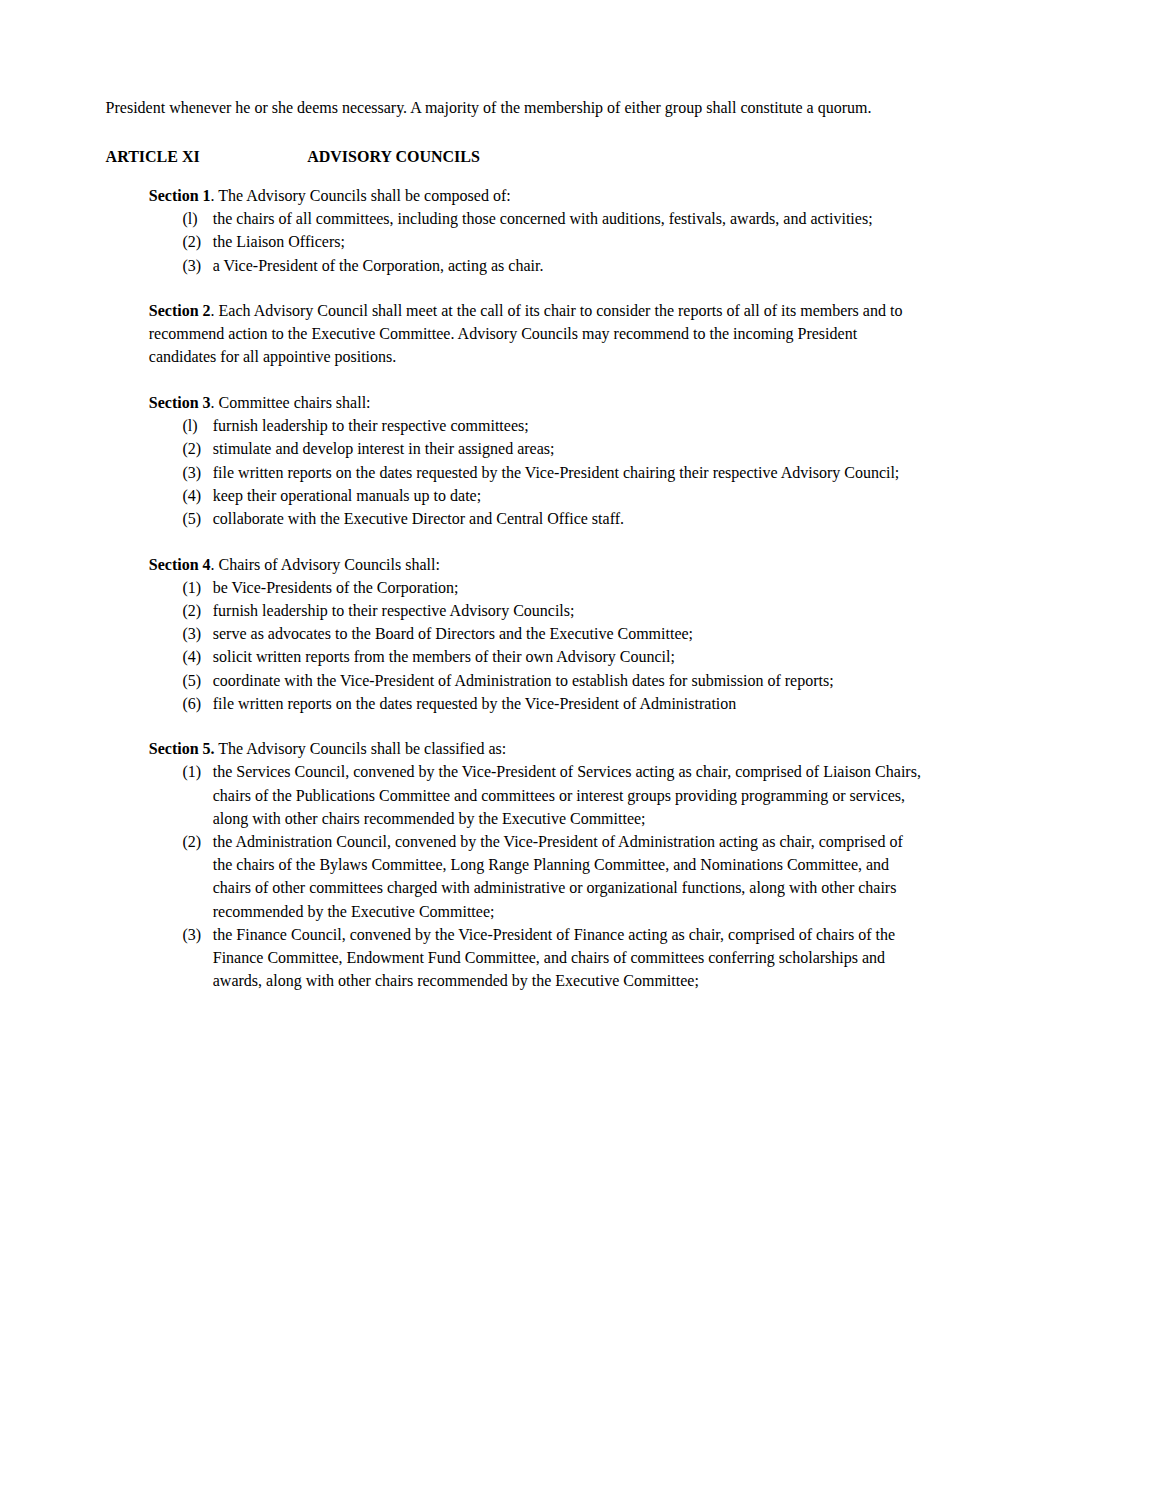President whenever he or she deems necessary. A majority of the membership of either group shall constitute a quorum.
ARTICLE XIADVISORY COUNCILS
Section 1. The Advisory Councils shall be composed of:
(l) the chairs of all committees, including those concerned with auditions, festivals, awards, and activities;
(2) the Liaison Officers;
(3) a Vice-President of the Corporation, acting as chair.
Section 2. Each Advisory Council shall meet at the call of its chair to consider the reports of all of its members and to recommend action to the Executive Committee. Advisory Councils may recommend to the incoming President candidates for all appointive positions.
Section 3. Committee chairs shall:
(l) furnish leadership to their respective committees;
(2) stimulate and develop interest in their assigned areas;
(3) file written reports on the dates requested by the Vice-President chairing their respective Advisory Council;
(4) keep their operational manuals up to date;
(5) collaborate with the Executive Director and Central Office staff.
Section 4. Chairs of Advisory Councils shall:
(1) be Vice-Presidents of the Corporation;
(2) furnish leadership to their respective Advisory Councils;
(3) serve as advocates to the Board of Directors and the Executive Committee;
(4) solicit written reports from the members of their own Advisory Council;
(5) coordinate with the Vice-President of Administration to establish dates for submission of reports;
(6) file written reports on the dates requested by the Vice-President of Administration
Section 5. The Advisory Councils shall be classified as:
(1) the Services Council, convened by the Vice-President of Services acting as chair, comprised of Liaison Chairs, chairs of the Publications Committee and committees or interest groups providing programming or services, along with other chairs recommended by the Executive Committee;
(2) the Administration Council, convened by the Vice-President of Administration acting as chair, comprised of the chairs of the Bylaws Committee, Long Range Planning Committee, and Nominations Committee, and chairs of other committees charged with administrative or organizational functions, along with other chairs recommended by the Executive Committee;
(3) the Finance Council, convened by the Vice-President of Finance acting as chair, comprised of chairs of the Finance Committee, Endowment Fund Committee, and chairs of committees conferring scholarships and awards, along with other chairs recommended by the Executive Committee;